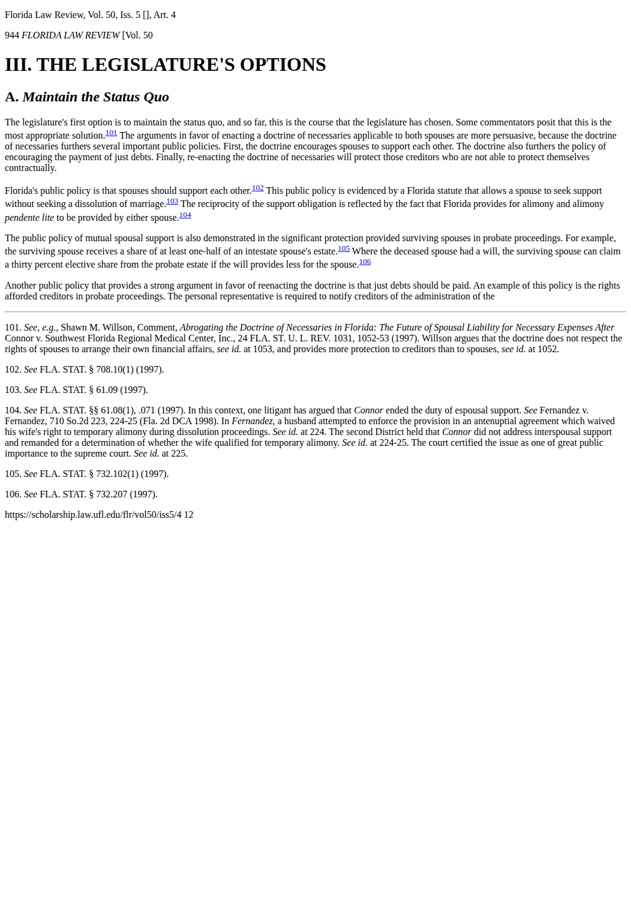Florida Law Review, Vol. 50, Iss. 5 [], Art. 4
944 FLORIDA LAW REVIEW [Vol. 50
III. THE LEGISLATURE'S OPTIONS
A. Maintain the Status Quo
The legislature's first option is to maintain the status quo, and so far, this is the course that the legislature has chosen. Some commentators posit that this is the most appropriate solution.101 The arguments in favor of enacting a doctrine of necessaries applicable to both spouses are more persuasive, because the doctrine of necessaries furthers several important public policies. First, the doctrine encourages spouses to support each other. The doctrine also furthers the policy of encouraging the payment of just debts. Finally, re-enacting the doctrine of necessaries will protect those creditors who are not able to protect themselves contractually.
Florida's public policy is that spouses should support each other.102 This public policy is evidenced by a Florida statute that allows a spouse to seek support without seeking a dissolution of marriage.103 The reciprocity of the support obligation is reflected by the fact that Florida provides for alimony and alimony pendente lite to be provided by either spouse.104
The public policy of mutual spousal support is also demonstrated in the significant protection provided surviving spouses in probate proceedings. For example, the surviving spouse receives a share of at least one-half of an intestate spouse's estate.105 Where the deceased spouse had a will, the surviving spouse can claim a thirty percent elective share from the probate estate if the will provides less for the spouse.106
Another public policy that provides a strong argument in favor of reenacting the doctrine is that just debts should be paid. An example of this policy is the rights afforded creditors in probate proceedings. The personal representative is required to notify creditors of the administration of the
101. See, e.g., Shawn M. Willson, Comment, Abrogating the Doctrine of Necessaries in Florida: The Future of Spousal Liability for Necessary Expenses After Connor v. Southwest Florida Regional Medical Center, Inc., 24 FLA. ST. U. L. REV. 1031, 1052-53 (1997). Willson argues that the doctrine does not respect the rights of spouses to arrange their own financial affairs, see id. at 1053, and provides more protection to creditors than to spouses, see id. at 1052.
102. See FLA. STAT. § 708.10(1) (1997).
103. See FLA. STAT. § 61.09 (1997).
104. See FLA. STAT. §§ 61.08(1), .071 (1997). In this context, one litigant has argued that Connor ended the duty of espousal support. See Fernandez v. Fernandez, 710 So.2d 223, 224-25 (Fla. 2d DCA 1998). In Fernandez, a husband attempted to enforce the provision in an antenuptial agreement which waived his wife's right to temporary alimony during dissolution proceedings. See id. at 224. The second District held that Connor did not address interspousal support and remanded for a determination of whether the wife qualified for temporary alimony. See id. at 224-25. The court certified the issue as one of great public importance to the supreme court. See id. at 225.
105. See FLA. STAT. § 732.102(1) (1997).
106. See FLA. STAT. § 732.207 (1997).
https://scholarship.law.ufl.edu/flr/vol50/iss5/4 12